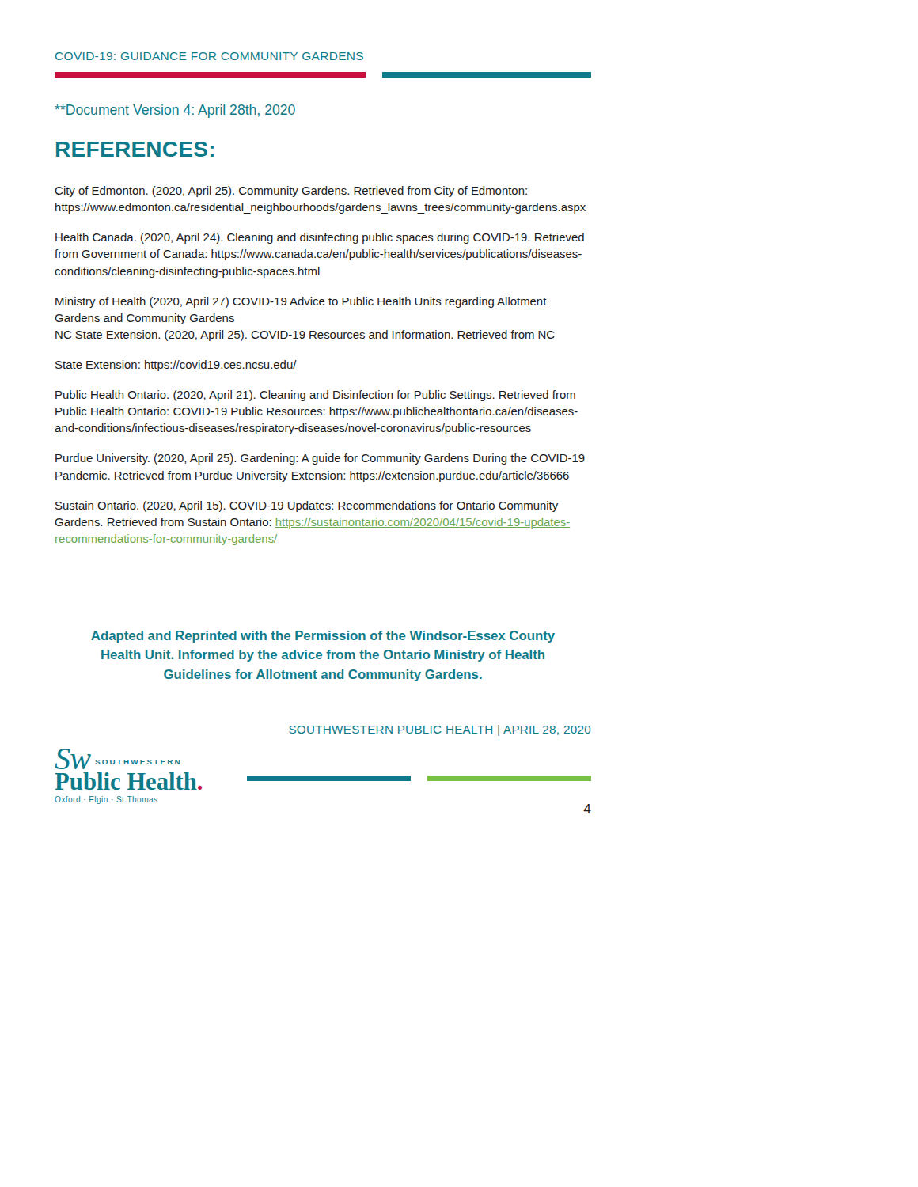COVID-19: Guidance for Community Gardens
**Document Version 4: April 28th, 2020
REFERENCES:
City of Edmonton. (2020, April 25). Community Gardens. Retrieved from City of Edmonton: https://www.edmonton.ca/residential_neighbourhoods/gardens_lawns_trees/community-gardens.aspx
Health Canada. (2020, April 24). Cleaning and disinfecting public spaces during COVID-19. Retrieved from Government of Canada: https://www.canada.ca/en/public-health/services/publications/diseases-conditions/cleaning-disinfecting-public-spaces.html
Ministry of Health (2020, April 27) COVID-19 Advice to Public Health Units regarding Allotment Gardens and Community Gardens
NC State Extension. (2020, April 25). COVID-19 Resources and Information. Retrieved from NC
State Extension: https://covid19.ces.ncsu.edu/
Public Health Ontario. (2020, April 21). Cleaning and Disinfection for Public Settings. Retrieved from Public Health Ontario: COVID-19 Public Resources: https://www.publichealthontario.ca/en/diseases-and-conditions/infectious-diseases/respiratory-diseases/novel-coronavirus/public-resources
Purdue University. (2020, April 25). Gardening: A guide for Community Gardens During the COVID-19 Pandemic. Retrieved from Purdue University Extension: https://extension.purdue.edu/article/36666
Sustain Ontario. (2020, April 15). COVID-19 Updates: Recommendations for Ontario Community Gardens. Retrieved from Sustain Ontario: https://sustainontario.com/2020/04/15/covid-19-updates-recommendations-for-community-gardens/
Adapted and Reprinted with the Permission of the Windsor-Essex County Health Unit. Informed by the advice from the Ontario Ministry of Health Guidelines for Allotment and Community Gardens.
Southwestern Public Health | April 28, 2020
Sw Southwestern Public Health.
Oxford · Elgin · St.Thomas
4